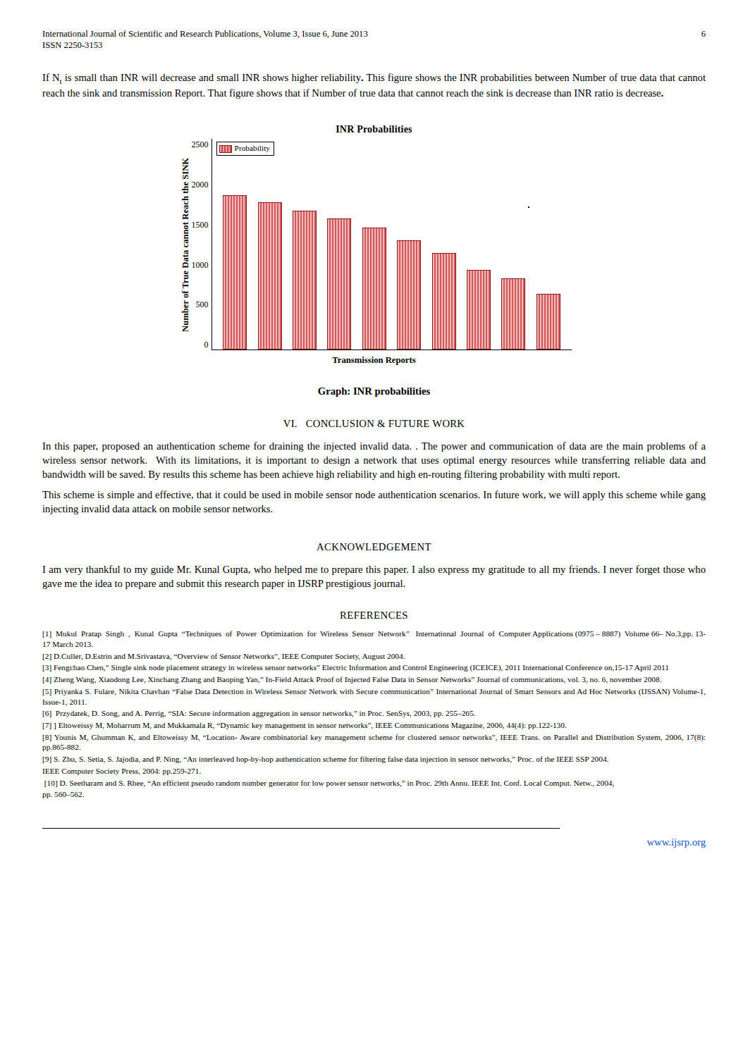International Journal of Scientific and Research Publications, Volume 3, Issue 6, June 2013
ISSN 2250-3153
6
If Nt is small than INR will decrease and small INR shows higher reliability. This figure shows the INR probabilities between Number of true data that cannot reach the sink and transmission Report. That figure shows that if Number of true data that cannot reach the sink is decrease than INR ratio is decrease.
INR Probabilities
Number of True Data cannot Reach the SINK
2500
2000
1500
1000
500
0
Probability
Transmission Reports
Graph: INR probabilities
VI. CONCLUSION & FUTURE WORK
In this paper, proposed an authentication scheme for draining the injected invalid data. . The power and communication of data are the main problems of a wireless sensor network. With its limitations, it is important to design a network that uses optimal energy resources while transferring reliable data and bandwidth will be saved. By results this scheme has been achieve high reliability and high en-routing filtering probability with multi report.
This scheme is simple and effective, that it could be used in mobile sensor node authentication scenarios. In future work, we will apply this scheme while gang injecting invalid data attack on mobile sensor networks.
ACKNOWLEDGEMENT
I am very thankful to my guide Mr. Kunal Gupta, who helped me to prepare this paper. I also express my gratitude to all my friends. I never forget those who gave me the idea to prepare and submit this research paper in IJSRP prestigious journal.
REFERENCES
[1] Mukul Pratap Singh , Kunal Gupta “Techniques of Power Optimization for Wireless Sensor Network” International Journal of Computer Applications (0975 – 8887) Volume 66– No.3,pp. 13-17 March 2013.
[2] D.Culler, D.Estrin and M.Srivastava, “Overview of Sensor Networks”, IEEE Computer Society, August 2004.
[3] Fengchao Chen,” Single sink node placement strategy in wireless sensor networks” Electric Information and Control Engineering (ICEICE), 2011 International Conference on,15-17 April 2011
[4] Zheng Wang, Xiaodong Lee, Xinchang Zhang and Baoping Yan,” In-Field Attack Proof of Injected False Data in Sensor Networks” Journal of communications, vol. 3, no. 6, november 2008.
[5] Priyanka S. Fulare, Nikita Chavhan “False Data Detection in Wireless Sensor Network with Secure communication” International Journal of Smart Sensors and Ad Hoc Networks (IJSSAN) Volume-1, Issue-1, 2011.
[6] Przydatek, D. Song, and A. Perrig, “SIA: Secure information aggregation in sensor networks,” in Proc. SenSys, 2003, pp. 255–265.
[7] ] Eltoweissy M, Moharrum M, and Mukkamala R, “Dynamic key management in sensor networks”, IEEE Communications Magazine, 2006, 44(4): pp.122-130.
[8] Younis M, Ghumman K, and Eltoweissy M, “Location- Aware combinatorial key management scheme for clustered sensor networks”, IEEE Trans. on Parallel and Distribution System, 2006, 17(8): pp.865-882.
[9] S. Zhu, S. Setia, S. Jajodia, and P. Ning, “An interleaved hop-by-hop authentication scheme for filtering false data injection in sensor networks,” Proc. of the IEEE SSP 2004.
IEEE Computer Society Press, 2004: pp.259-271.
[10] D. Seetharam and S. Rhee, “An efficient pseudo random number generator for low power sensor networks,” in Proc. 29th Annu. IEEE Int. Conf. Local Comput. Netw., 2004,
pp. 560–562.
www.ijsrp.org